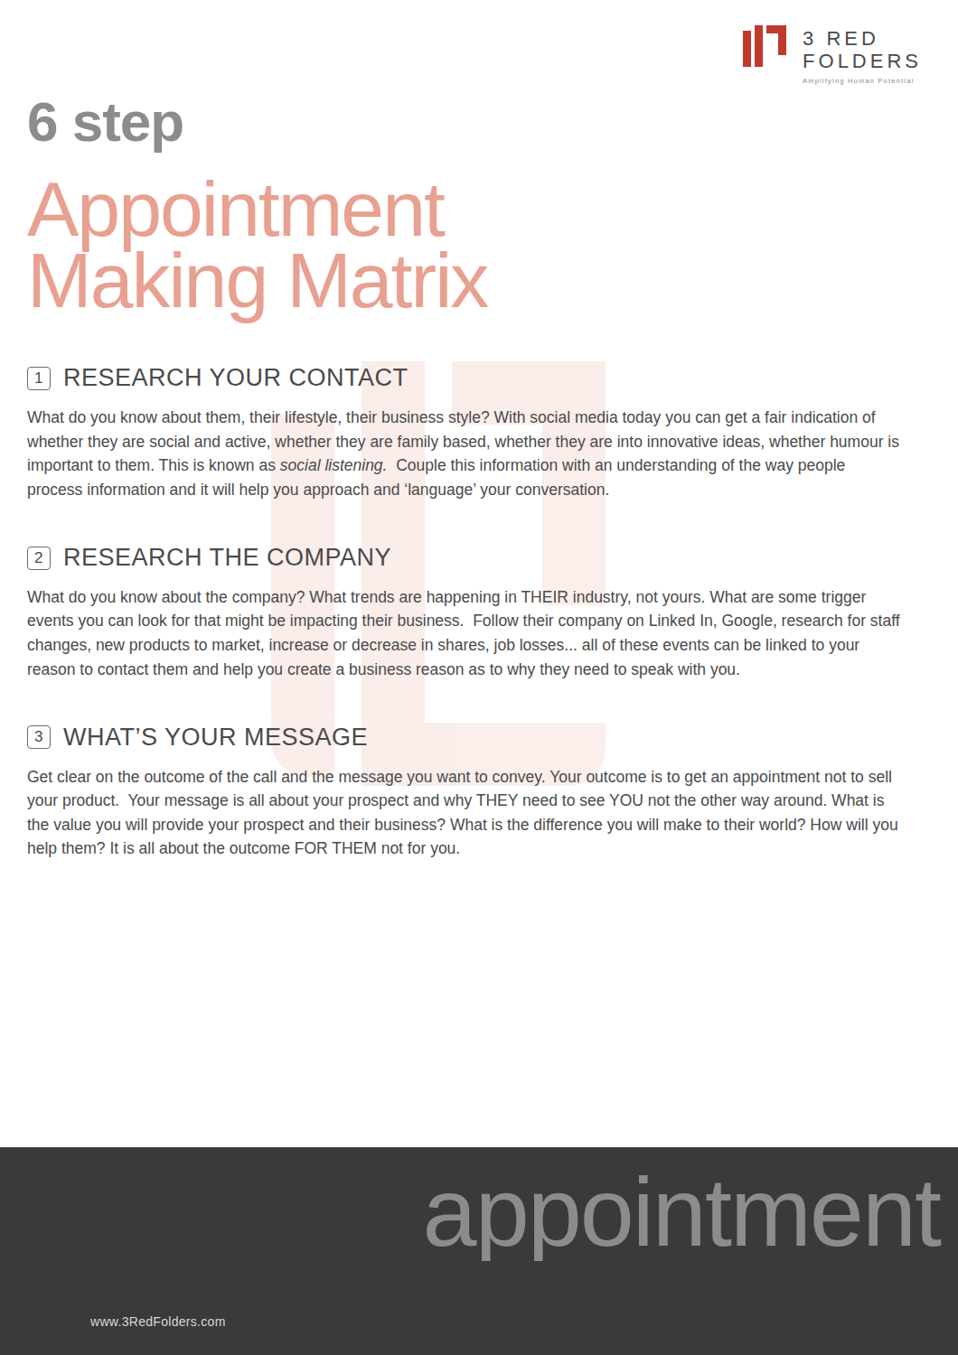3 RED
FOLDERS Amplifying Human Potential
6 step
Appointment Making Matrix
1 RESEARCH YOUR CONTACT
What do you know about them, their lifestyle, their business style? With social media today you can get a fair indication of whether they are social and active, whether they are family based, whether they are into innovative ideas, whether humour is important to them. This is known as social listening. Couple this information with an understanding of the way people process information and it will help you approach and ‘language’ your conversation.
2 RESEARCH THE COMPANY
What do you know about the company? What trends are happening in THEIR industry, not yours. What are some trigger events you can look for that might be impacting their business. Follow their company on Linked In, Google, research for staff changes, new products to market, increase or decrease in shares, job losses... all of these events can be linked to your reason to contact them and help you create a business reason as to why they need to speak with you.
3 WHAT’S YOUR MESSAGE
Get clear on the outcome of the call and the message you want to convey. Your outcome is to get an appointment not to sell your product. Your message is all about your prospect and why THEY need to see YOU not the other way around. What is the value you will provide your prospect and their business? What is the difference you will make to their world? How will you help them? It is all about the outcome FOR THEM not for you.
appointment
www.3RedFolders.com